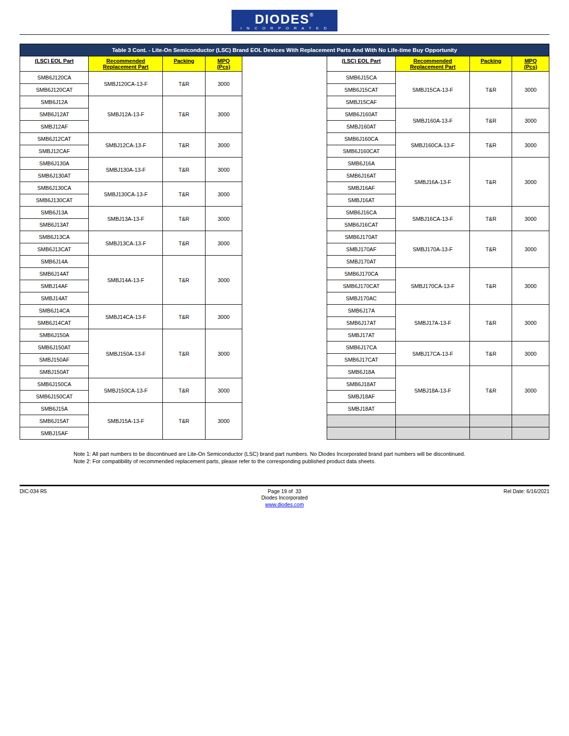DIODES® I N C O R P O R A T E D
| Table 3 Cont. - Lite-On Semiconductor (LSC) Brand EOL Devices With Replacement Parts And With No Life-time Buy Opportunity |
| --- |
| (LSC) EOL Part | Recommended Replacement Part | Packing | MPQ (Pcs) | | (LSC) EOL Part | Recommended Replacement Part | Packing | MPQ (Pcs) |
| SMB6J120CA | SMBJ120CA-13-F | T&R | 3000 | | SMB6J15CA | SMBJ15CA-13-F | T&R | 3000 |
| SMB6J120CAT | | SMB6J15CAT |
| SMB6J12A | SMBJ12A-13-F | T&R | 3000 | | SMBJ15CAF |
| SMB6J12AT | | SMB6J160AT | SMBJ160A-13-F | T&R | 3000 |
| SMBJ12AF | | SMBJ160AT |
| SMB6J12CAT | SMBJ12CA-13-F | T&R | 3000 | | SMB6J160CA | SMBJ160CA-13-F | T&R | 3000 |
| SMBJ12CAF | | SMB6J160CAT |
| SMB6J130A | SMBJ130A-13-F | T&R | 3000 | | SMB6J16A | SMBJ16A-13-F | T&R | 3000 |
| SMB6J130AT | | SMB6J16AT |
| SMB6J130CA | SMBJ130CA-13-F | T&R | 3000 | | SMBJ16AF |
| SMB6J130CAT | | SMBJ16AT |
| SMB6J13A | SMBJ13A-13-F | T&R | 3000 | | SMB6J16CA | SMBJ16CA-13-F | T&R | 3000 |
| SMB6J13AT | | SMB6J16CAT |
| SMB6J13CA | SMBJ13CA-13-F | T&R | 3000 | | SMB6J170AT | SMBJ170A-13-F | T&R | 3000 |
| SMB6J13CAT | | SMBJ170AF |
| SMB6J14A | SMBJ14A-13-F | T&R | 3000 | | SMBJ170AT |
| SMB6J14AT | | SMB6J170CA | SMBJ170CA-13-F | T&R | 3000 |
| SMBJ14AF | | SMB6J170CAT |
| SMBJ14AT | | SMBJ170AC |
| SMB6J14CA | SMBJ14CA-13-F | T&R | 3000 | | SMB6J17A | SMBJ17A-13-F | T&R | 3000 |
| SMB6J14CAT | | SMB6J17AT |
| SMB6J150A | SMBJ150A-13-F | T&R | 3000 | | SMBJ17AT |
| SMB6J150AT | | SMB6J17CA | SMBJ17CA-13-F | T&R | 3000 |
| SMBJ150AF | | SMB6J17CAT |
| SMBJ150AT | | SMB6J18A | SMBJ18A-13-F | T&R | 3000 |
| SMB6J150CA | SMBJ150CA-13-F | T&R | 3000 | | SMB6J18AT |
| SMB6J150CAT | | SMBJ18AF |
| SMB6J15A | SMBJ15A-13-F | T&R | 3000 | | SMBJ18AT |
| SMB6J15AT | | | | | |
| SMBJ15AF | | | | | |
Note 1: All part numbers to be discontinued are Lite-On Semiconductor (LSC) brand part numbers. No Diodes Incorporated brand part numbers will be discontinued.
Note 2: For compatibility of recommended replacement parts, please refer to the corresponding published product data sheets.
DIC-034 R5
Page 19 of 33
Diodes Incorporated
www.diodes.com
Rel Date: 6/16/2021